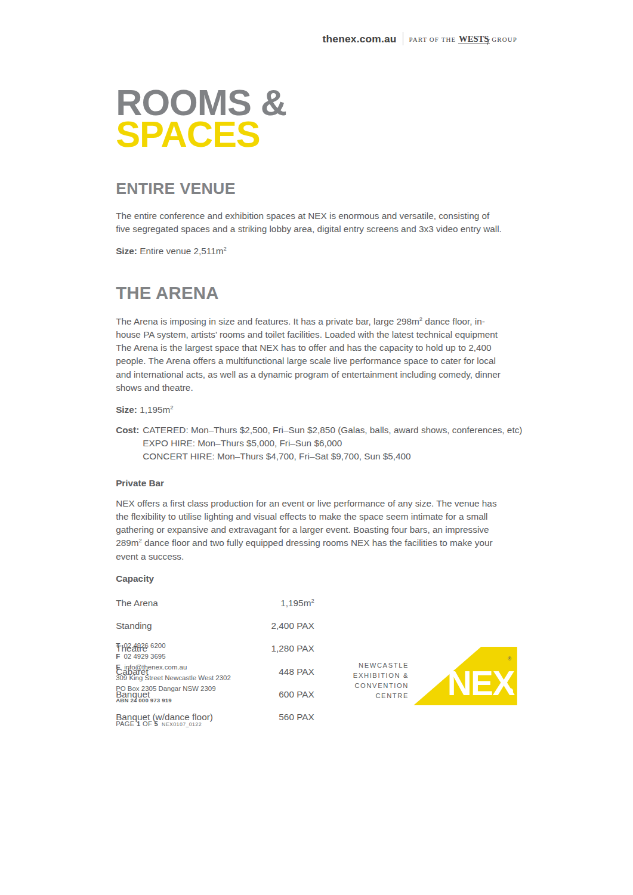thenex.com.au PART OF THE WESTS GROUP
Rooms & Spaces
Entire Venue
The entire conference and exhibition spaces at NEX is enormous and versatile, consisting of five segregated spaces and a striking lobby area, digital entry screens and 3x3 video entry wall.
Size: Entire venue 2,511m2
The Arena
The Arena is imposing in size and features. It has a private bar, large 298m2 dance floor, in-house PA system, artists’ rooms and toilet facilities. Loaded with the latest technical equipment The Arena is the largest space that NEX has to offer and has the capacity to hold up to 2,400 people. The Arena offers a multifunctional large scale live performance space to cater for local and international acts, as well as a dynamic program of entertainment including comedy, dinner shows and theatre.
Size: 1,195m2
Cost:
CATERED: Mon–Thurs $2,500, Fri–Sun $2,850 (Galas, balls, award shows, conferences, etc)
EXPO HIRE: Mon–Thurs $5,000, Fri–Sun $6,000
CONCERT HIRE: Mon–Thurs $4,700, Fri–Sat $9,700, Sun $5,400
Private Bar
NEX offers a first class production for an event or live performance of any size. The venue has the flexibility to utilise lighting and visual effects to make the space seem intimate for a small gathering or expansive and extravagant for a larger event. Boasting four bars, an impressive 289m2 dance floor and two fully equipped dressing rooms NEX has the facilities to make your event a success.
Capacity
| The Arena | 1,195m 2 |
| Standing | 2,400 PAX |
| Theatre | 1,280 PAX |
| Cabaret | 448 PAX |
| Banquet | 600 PAX |
| Banquet (w/dance floor) | 560 PAX |
T 02 4926 6200
F 02 4929 3695
E info@thenex.com.au
309 King Street Newcastle West 2302
PO Box 2305 Dangar NSW 2309
ABN 24 000 973 919
Newcastle
Exhibition &
Convention
Centre
NEX ®
PAGE 1 OF 5 NEX0107_0122